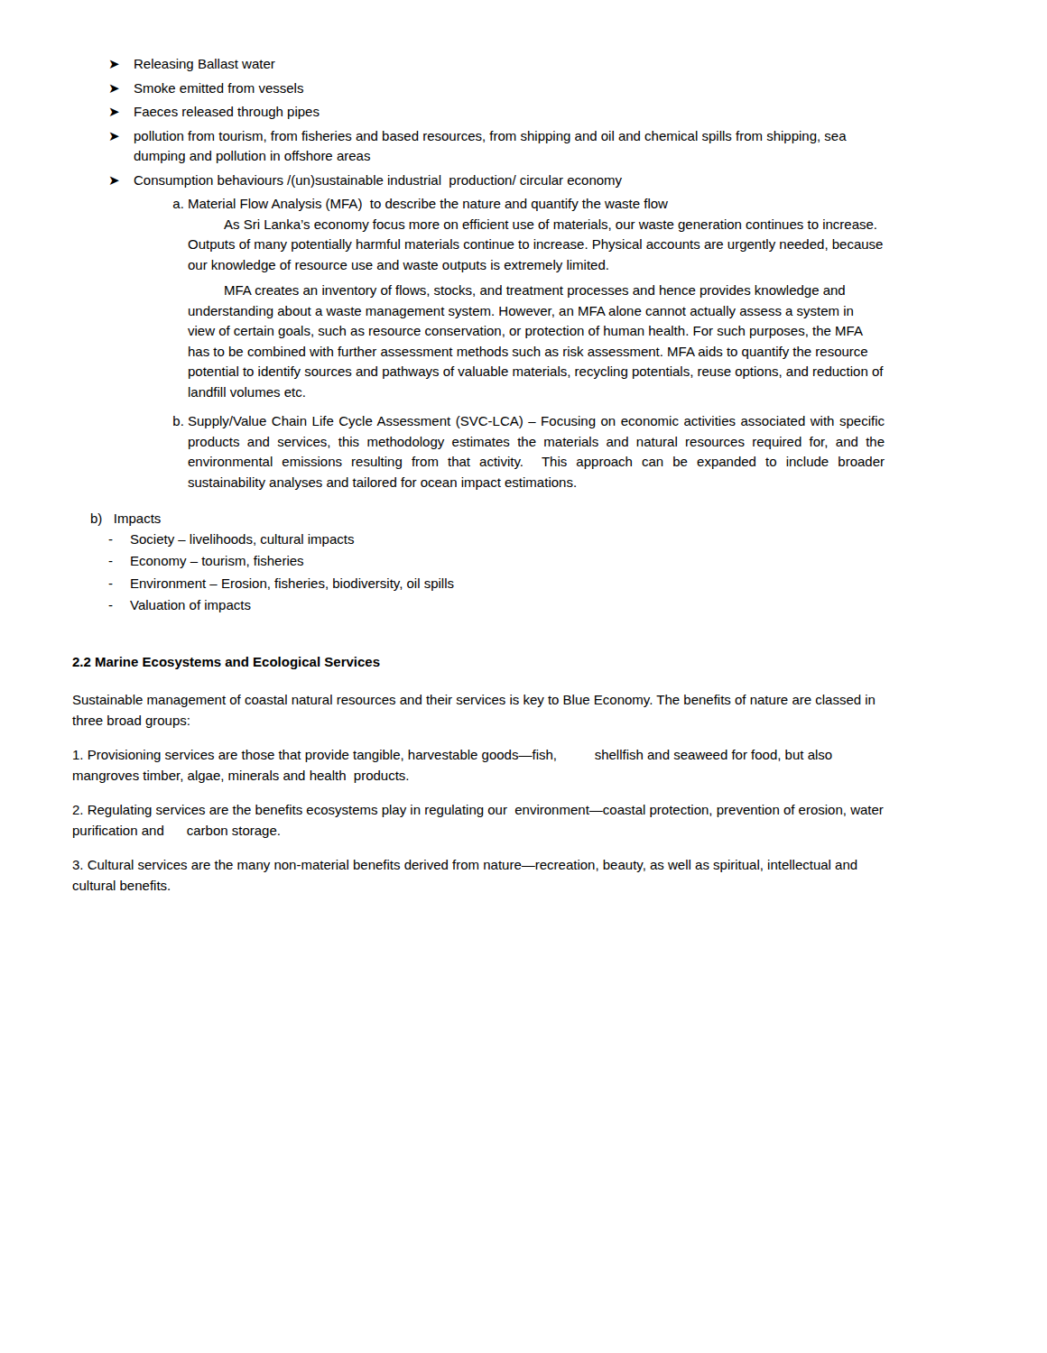Releasing Ballast water
Smoke emitted from vessels
Faeces released through pipes
pollution from tourism, from fisheries and based resources, from shipping and oil and chemical spills from shipping, sea dumping and pollution in offshore areas
Consumption behaviours /(un)sustainable industrial production/ circular economy
Material Flow Analysis (MFA) to describe the nature and quantify the waste flow
As Sri Lanka’s economy focus more on efficient use of materials, our waste generation continues to increase. Outputs of many potentially harmful materials continue to increase. Physical accounts are urgently needed, because our knowledge of resource use and waste outputs is extremely limited.
MFA creates an inventory of flows, stocks, and treatment processes and hence provides knowledge and understanding about a waste management system. However, an MFA alone cannot actually assess a system in view of certain goals, such as resource conservation, or protection of human health. For such purposes, the MFA has to be combined with further assessment methods such as risk assessment. MFA aids to quantify the resource potential to identify sources and pathways of valuable materials, recycling potentials, reuse options, and reduction of landfill volumes etc.
Supply/Value Chain Life Cycle Assessment (SVC-LCA) – Focusing on economic activities associated with specific products and services, this methodology estimates the materials and natural resources required for, and the environmental emissions resulting from that activity. This approach can be expanded to include broader sustainability analyses and tailored for ocean impact estimations.
b) Impacts
Society – livelihoods, cultural impacts
Economy – tourism, fisheries
Environment – Erosion, fisheries, biodiversity, oil spills
Valuation of impacts
2.2 Marine Ecosystems and Ecological Services
Sustainable management of coastal natural resources and their services is key to Blue Economy. The benefits of nature are classed in three broad groups:
1. Provisioning services are those that provide tangible, harvestable goods—fish, shellfish and seaweed for food, but also mangroves timber, algae, minerals and health products.
2. Regulating services are the benefits ecosystems play in regulating our environment—coastal protection, prevention of erosion, water purification and carbon storage.
3. Cultural services are the many non-material benefits derived from nature—recreation, beauty, as well as spiritual, intellectual and cultural benefits.